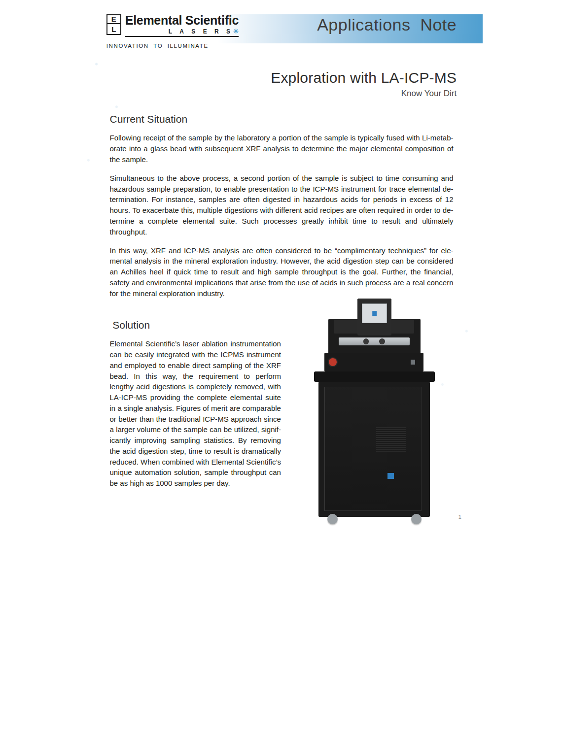E L
Elemental Scientific
L A S E R S✳
INNOVATION TO ILLUMINATE
Applications Note
Exploration with LA-ICP-MS
Know Your Dirt
Current Situation
Following receipt of the sample by the laboratory a portion of the sample is typically fused with Li-metaborate into a glass bead with subsequent XRF analysis to determine the major elemental composition of the sample.
Simultaneous to the above process, a second portion of the sample is subject to time consuming and hazardous sample preparation, to enable presentation to the ICP-MS instrument for trace elemental determination. For instance, samples are often digested in hazardous acids for periods in excess of 12 hours. To exacerbate this, multiple digestions with different acid recipes are often required in order to determine a complete elemental suite. Such processes greatly inhibit time to result and ultimately throughput.
In this way, XRF and ICP-MS analysis are often considered to be “complimentary techniques” for elemental analysis in the mineral exploration industry. However, the acid digestion step can be considered an Achilles heel if quick time to result and high sample throughput is the goal. Further, the financial, safety and environmental implications that arise from the use of acids in such process are a real concern for the mineral exploration industry.
Solution
Elemental Scientific’s laser ablation instrumentation can be easily integrated with the ICPMS instrument and employed to enable direct sampling of the XRF bead. In this way, the requirement to perform lengthy acid digestions is completely removed, with LA-ICP-MS providing the complete elemental suite in a single analysis. Figures of merit are comparable or better than the traditional ICP-MS approach since a larger volume of the sample can be utilized, significantly improving sampling statistics. By removing the acid digestion step, time to result is dramatically reduced. When combined with Elemental Scientific’s unique automation solution, sample throughput can be as high as 1000 samples per day.
1